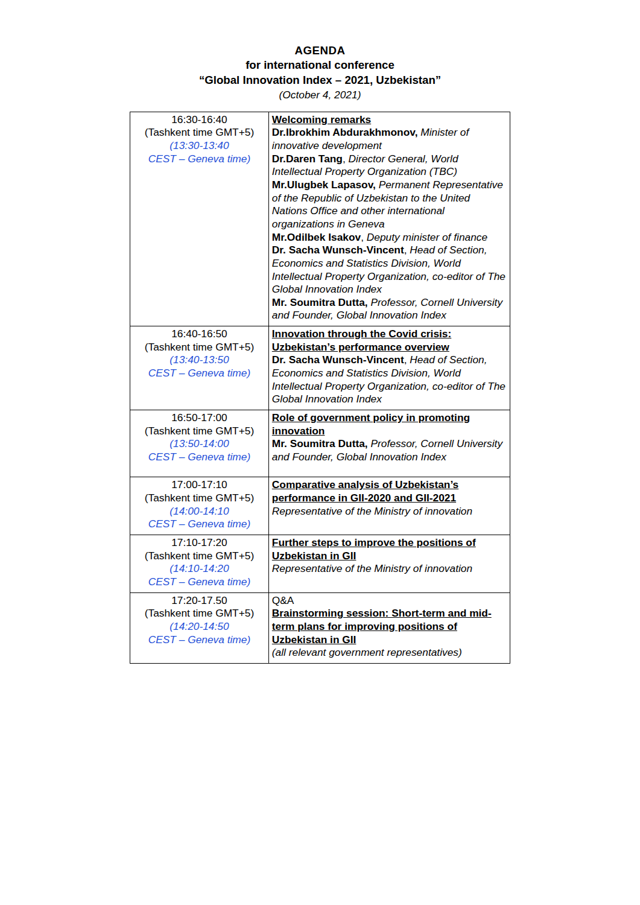AGENDA
for international conference
“Global Innovation Index – 2021, Uzbekistan”
(October 4, 2021)
| 16:30-16:40 (Tashkent time GMT+5) (13:30-13:40 CEST – Geneva time) | Welcoming remarks Dr.Ibrokhim Abdurakhmonov, Minister of innovative development Dr.Daren Tang , Director General, World Intellectual Property Organization (TBC) Mr.Ulugbek Lapasov, Permanent Representative of the Republic of Uzbekistan to the United Nations Office and other international organizations in Geneva Mr.Odilbek Isakov , Deputy minister of finance Dr. Sacha Wunsch-Vincent , Head of Section, Economics and Statistics Division, World Intellectual Property Organization, co-editor of The Global Innovation Index Mr. Soumitra Dutta, Professor, Cornell University and Founder, Global Innovation Index |
| 16:40-16:50 (Tashkent time GMT+5) (13:40-13:50 CEST – Geneva time) | Innovation through the Covid crisis: Uzbekistan’s performance overview Dr. Sacha Wunsch-Vincent , Head of Section, Economics and Statistics Division, World Intellectual Property Organization, co-editor of The Global Innovation Index |
| 16:50-17:00 (Tashkent time GMT+5) (13:50-14:00 CEST – Geneva time) | Role of government policy in promoting innovation Mr. Soumitra Dutta, Professor, Cornell University and Founder, Global Innovation Index |
| 17:00-17:10 (Tashkent time GMT+5) (14:00-14:10 CEST – Geneva time) | Comparative analysis of Uzbekistan’s performance in GII-2020 and GII-2021 Representative of the Ministry of innovation |
| 17:10-17:20 (Tashkent time GMT+5) (14:10-14:20 CEST – Geneva time) | Further steps to improve the positions of Uzbekistan in GII Representative of the Ministry of innovation |
| 17:20-17.50 (Tashkent time GMT+5) (14:20-14:50 CEST – Geneva time) | Q&A Brainstorming session: Short-term and mid-term plans for improving positions of Uzbekistan in GII (all relevant government representatives) |